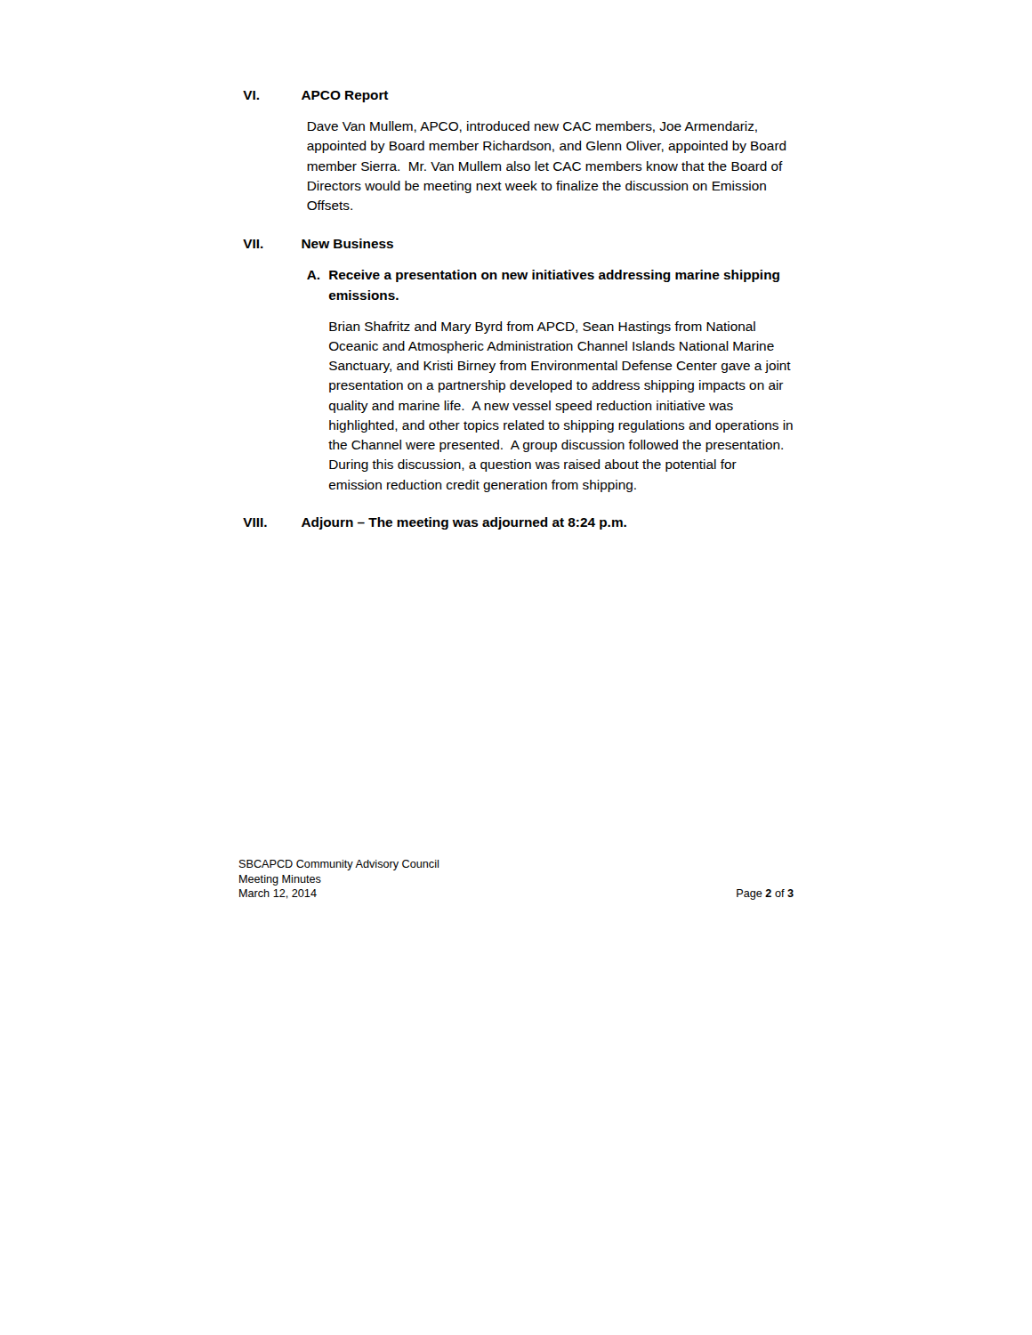VI.
APCO Report
Dave Van Mullem, APCO, introduced new CAC members, Joe Armendariz, appointed by Board member Richardson, and Glenn Oliver, appointed by Board member Sierra. Mr. Van Mullem also let CAC members know that the Board of Directors would be meeting next week to finalize the discussion on Emission Offsets.
VII.
New Business
A.
Receive a presentation on new initiatives addressing marine shipping emissions.
Brian Shafritz and Mary Byrd from APCD, Sean Hastings from National Oceanic and Atmospheric Administration Channel Islands National Marine Sanctuary, and Kristi Birney from Environmental Defense Center gave a joint presentation on a partnership developed to address shipping impacts on air quality and marine life. A new vessel speed reduction initiative was highlighted, and other topics related to shipping regulations and operations in the Channel were presented. A group discussion followed the presentation. During this discussion, a question was raised about the potential for emission reduction credit generation from shipping.
VIII.
Adjourn – The meeting was adjourned at 8:24 p.m.
SBCAPCD Community Advisory Council
Meeting Minutes
March 12, 2014
Page 2 of 3